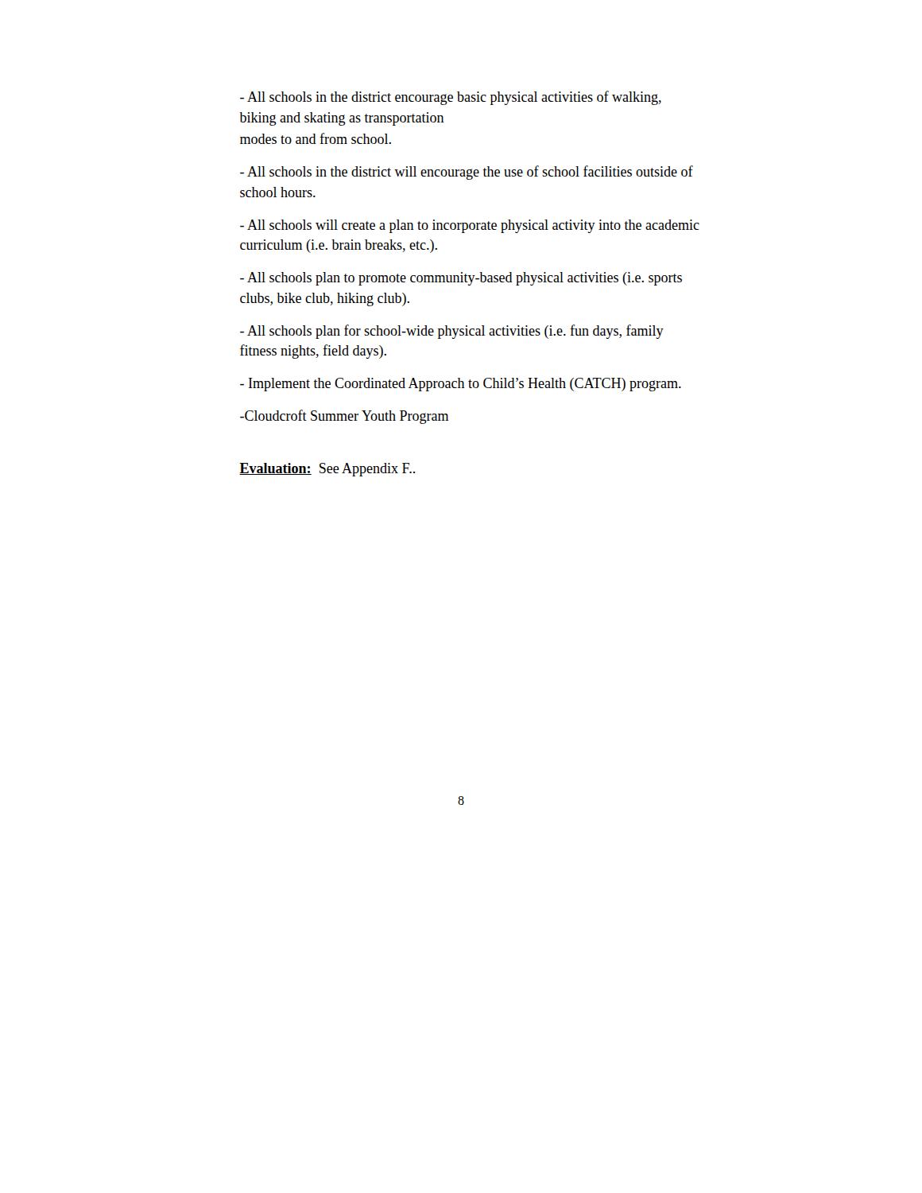- All schools in the district encourage basic physical activities of walking, biking and skating as transportation
modes to and from school.
- All schools in the district will encourage the use of school facilities outside of school hours.
- All schools will create a plan to incorporate physical activity into the academic curriculum (i.e. brain breaks, etc.).
- All schools plan to promote community-based physical activities (i.e. sports clubs, bike club, hiking club).
- All schools plan for school-wide physical activities (i.e. fun days, family fitness nights, field days).
- Implement the Coordinated Approach to Child’s Health (CATCH) program.
-Cloudcroft Summer Youth Program
Evaluation: See Appendix F..
8